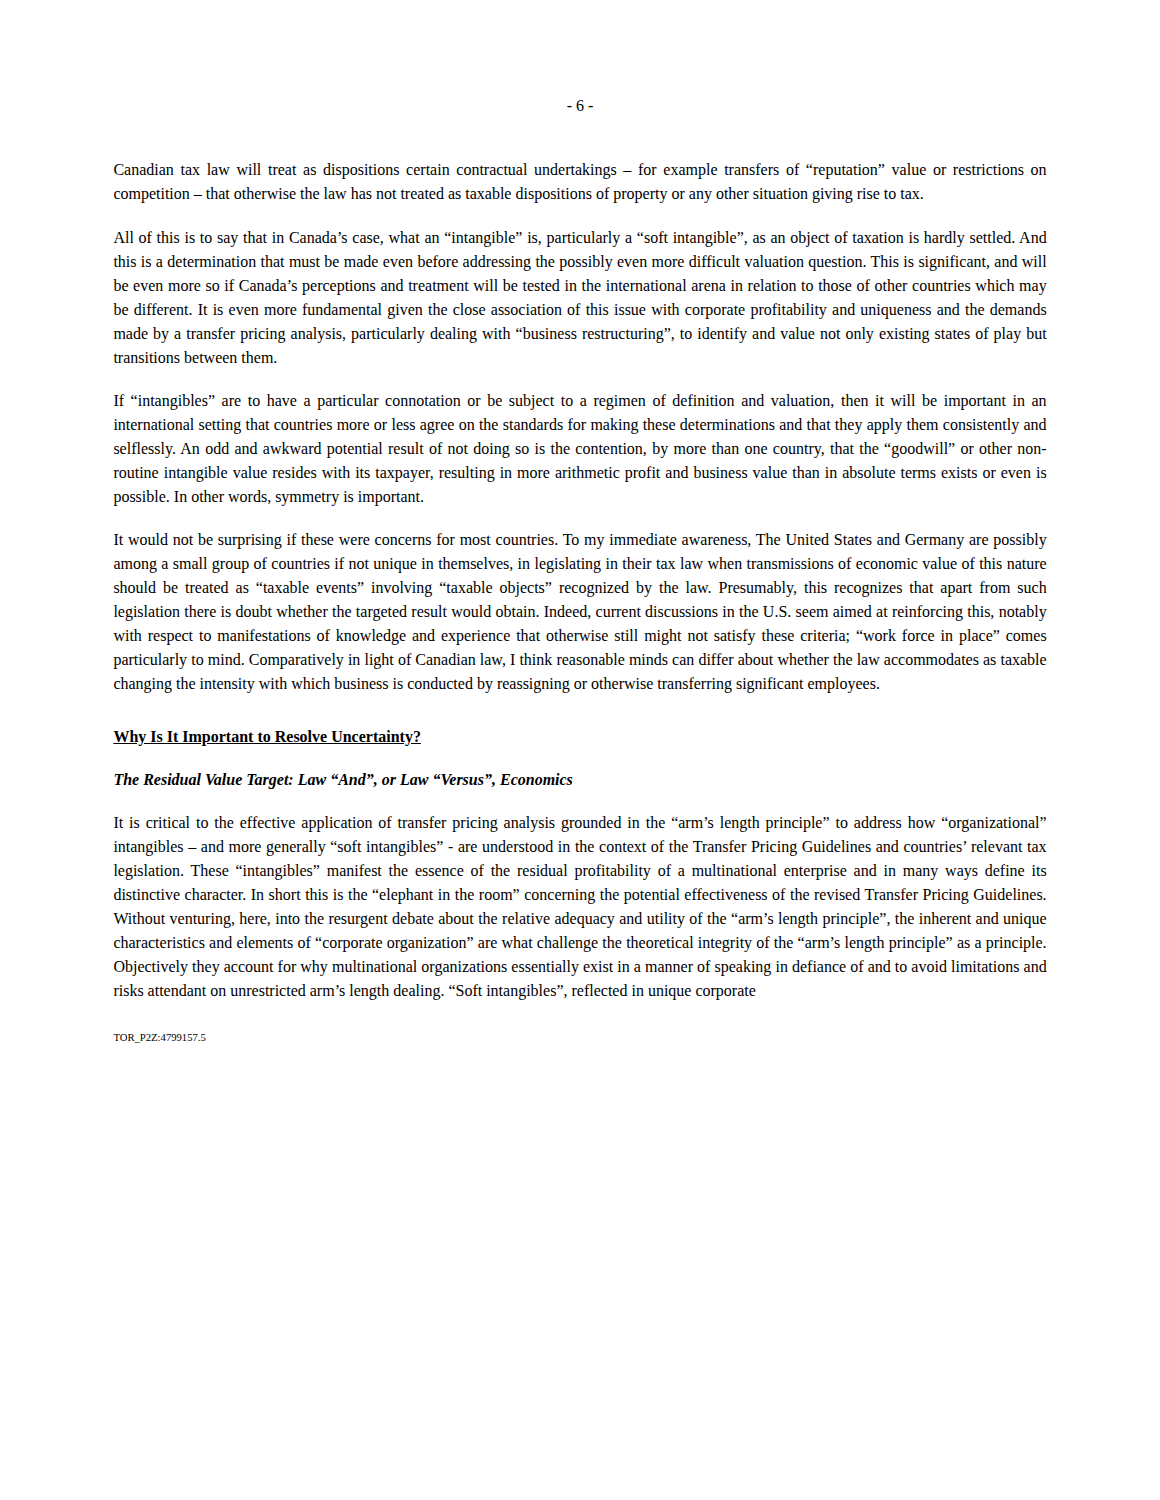- 6 -
Canadian tax law will treat as dispositions certain contractual undertakings – for example transfers of “reputation” value or restrictions on competition – that otherwise the law has not treated as taxable dispositions of property or any other situation giving rise to tax.
All of this is to say that in Canada’s case, what an “intangible” is, particularly a “soft intangible”, as an object of taxation is hardly settled. And this is a determination that must be made even before addressing the possibly even more difficult valuation question. This is significant, and will be even more so if Canada’s perceptions and treatment will be tested in the international arena in relation to those of other countries which may be different. It is even more fundamental given the close association of this issue with corporate profitability and uniqueness and the demands made by a transfer pricing analysis, particularly dealing with “business restructuring”, to identify and value not only existing states of play but transitions between them.
If “intangibles” are to have a particular connotation or be subject to a regimen of definition and valuation, then it will be important in an international setting that countries more or less agree on the standards for making these determinations and that they apply them consistently and selflessly. An odd and awkward potential result of not doing so is the contention, by more than one country, that the “goodwill” or other non-routine intangible value resides with its taxpayer, resulting in more arithmetic profit and business value than in absolute terms exists or even is possible. In other words, symmetry is important.
It would not be surprising if these were concerns for most countries. To my immediate awareness, The United States and Germany are possibly among a small group of countries if not unique in themselves, in legislating in their tax law when transmissions of economic value of this nature should be treated as “taxable events” involving “taxable objects” recognized by the law. Presumably, this recognizes that apart from such legislation there is doubt whether the targeted result would obtain. Indeed, current discussions in the U.S. seem aimed at reinforcing this, notably with respect to manifestations of knowledge and experience that otherwise still might not satisfy these criteria; “work force in place” comes particularly to mind. Comparatively in light of Canadian law, I think reasonable minds can differ about whether the law accommodates as taxable changing the intensity with which business is conducted by reassigning or otherwise transferring significant employees.
Why Is It Important to Resolve Uncertainty?
The Residual Value Target: Law “And”, or Law “Versus”, Economics
It is critical to the effective application of transfer pricing analysis grounded in the “arm’s length principle” to address how “organizational” intangibles – and more generally “soft intangibles” - are understood in the context of the Transfer Pricing Guidelines and countries’ relevant tax legislation. These “intangibles” manifest the essence of the residual profitability of a multinational enterprise and in many ways define its distinctive character. In short this is the “elephant in the room” concerning the potential effectiveness of the revised Transfer Pricing Guidelines. Without venturing, here, into the resurgent debate about the relative adequacy and utility of the “arm’s length principle”, the inherent and unique characteristics and elements of “corporate organization” are what challenge the theoretical integrity of the “arm’s length principle” as a principle. Objectively they account for why multinational organizations essentially exist in a manner of speaking in defiance of and to avoid limitations and risks attendant on unrestricted arm’s length dealing. “Soft intangibles”, reflected in unique corporate
TOR_P2Z:4799157.5